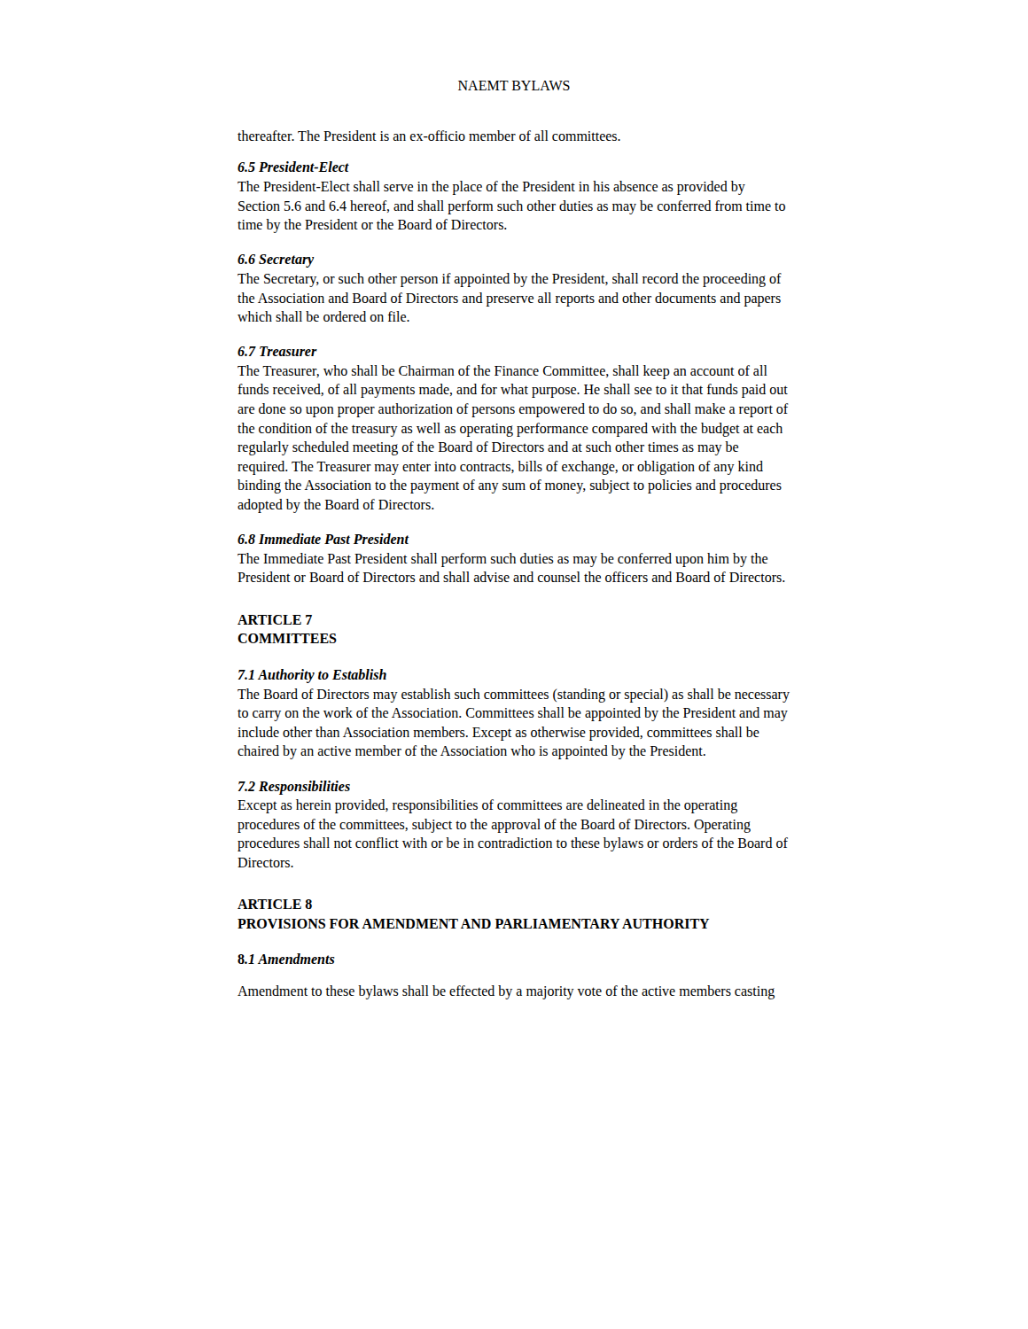NAEMT BYLAWS
thereafter. The President is an ex-officio member of all committees.
6.5 President-Elect
The President-Elect shall serve in the place of the President in his absence as provided by Section 5.6 and 6.4 hereof, and shall perform such other duties as may be conferred from time to time by the President or the Board of Directors.
6.6 Secretary
The Secretary, or such other person if appointed by the President, shall record the proceeding of the Association and Board of Directors and preserve all reports and other documents and papers which shall be ordered on file.
6.7 Treasurer
The Treasurer, who shall be Chairman of the Finance Committee, shall keep an account of all funds received, of all payments made, and for what purpose. He shall see to it that funds paid out are done so upon proper authorization of persons empowered to do so, and shall make a report of the condition of the treasury as well as operating performance compared with the budget at each regularly scheduled meeting of the Board of Directors and at such other times as may be required. The Treasurer may enter into contracts, bills of exchange, or obligation of any kind binding the Association to the payment of any sum of money, subject to policies and procedures adopted by the Board of Directors.
6.8 Immediate Past President
The Immediate Past President shall perform such duties as may be conferred upon him by the President or Board of Directors and shall advise and counsel the officers and Board of Directors.
ARTICLE 7
COMMITTEES
7.1 Authority to Establish
The Board of Directors may establish such committees (standing or special) as shall be necessary to carry on the work of the Association. Committees shall be appointed by the President and may include other than Association members. Except as otherwise provided, committees shall be chaired by an active member of the Association who is appointed by the President.
7.2 Responsibilities
Except as herein provided, responsibilities of committees are delineated in the operating procedures of the committees, subject to the approval of the Board of Directors. Operating procedures shall not conflict with or be in contradiction to these bylaws or orders of the Board of Directors.
ARTICLE 8
PROVISIONS FOR AMENDMENT AND PARLIAMENTARY AUTHORITY
8.1 Amendments
Amendment to these bylaws shall be effected by a majority vote of the active members casting